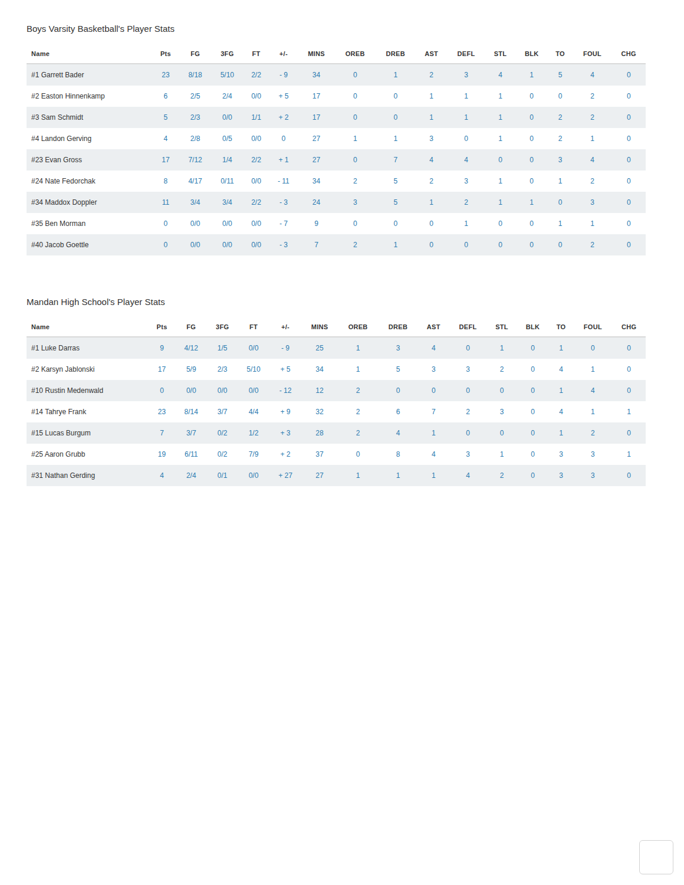Boys Varsity Basketball's Player Stats
| Name | Pts | FG | 3FG | FT | +/- | MINS | OREB | DREB | AST | DEFL | STL | BLK | TO | FOUL | CHG |
| --- | --- | --- | --- | --- | --- | --- | --- | --- | --- | --- | --- | --- | --- | --- | --- |
| #1 Garrett Bader | 23 | 8/18 | 5/10 | 2/2 | - 9 | 34 | 0 | 1 | 2 | 3 | 4 | 1 | 5 | 4 | 0 |
| #2 Easton Hinnenkamp | 6 | 2/5 | 2/4 | 0/0 | + 5 | 17 | 0 | 0 | 1 | 1 | 1 | 0 | 0 | 2 | 0 |
| #3 Sam Schmidt | 5 | 2/3 | 0/0 | 1/1 | + 2 | 17 | 0 | 0 | 1 | 1 | 1 | 0 | 2 | 2 | 0 |
| #4 Landon Gerving | 4 | 2/8 | 0/5 | 0/0 | 0 | 27 | 1 | 1 | 3 | 0 | 1 | 0 | 2 | 1 | 0 |
| #23 Evan Gross | 17 | 7/12 | 1/4 | 2/2 | + 1 | 27 | 0 | 7 | 4 | 4 | 0 | 0 | 3 | 4 | 0 |
| #24 Nate Fedorchak | 8 | 4/17 | 0/11 | 0/0 | - 11 | 34 | 2 | 5 | 2 | 3 | 1 | 0 | 1 | 2 | 0 |
| #34 Maddox Doppler | 11 | 3/4 | 3/4 | 2/2 | - 3 | 24 | 3 | 5 | 1 | 2 | 1 | 1 | 0 | 3 | 0 |
| #35 Ben Morman | 0 | 0/0 | 0/0 | 0/0 | - 7 | 9 | 0 | 0 | 0 | 1 | 0 | 0 | 1 | 1 | 0 |
| #40 Jacob Goettle | 0 | 0/0 | 0/0 | 0/0 | - 3 | 7 | 2 | 1 | 0 | 0 | 0 | 0 | 0 | 2 | 0 |
Mandan High School's Player Stats
| Name | Pts | FG | 3FG | FT | +/- | MINS | OREB | DREB | AST | DEFL | STL | BLK | TO | FOUL | CHG |
| --- | --- | --- | --- | --- | --- | --- | --- | --- | --- | --- | --- | --- | --- | --- | --- |
| #1 Luke Darras | 9 | 4/12 | 1/5 | 0/0 | - 9 | 25 | 1 | 3 | 4 | 0 | 1 | 0 | 1 | 0 | 0 |
| #2 Karsyn Jablonski | 17 | 5/9 | 2/3 | 5/10 | + 5 | 34 | 1 | 5 | 3 | 3 | 2 | 0 | 4 | 1 | 0 |
| #10 Rustin Medenwald | 0 | 0/0 | 0/0 | 0/0 | - 12 | 12 | 2 | 0 | 0 | 0 | 0 | 0 | 1 | 4 | 0 |
| #14 Tahrye Frank | 23 | 8/14 | 3/7 | 4/4 | + 9 | 32 | 2 | 6 | 7 | 2 | 3 | 0 | 4 | 1 | 1 |
| #15 Lucas Burgum | 7 | 3/7 | 0/2 | 1/2 | + 3 | 28 | 2 | 4 | 1 | 0 | 0 | 0 | 1 | 2 | 0 |
| #25 Aaron Grubb | 19 | 6/11 | 0/2 | 7/9 | + 2 | 37 | 0 | 8 | 4 | 3 | 1 | 0 | 3 | 3 | 1 |
| #31 Nathan Gerding | 4 | 2/4 | 0/1 | 0/0 | + 27 | 27 | 1 | 1 | 1 | 4 | 2 | 0 | 3 | 3 | 0 |